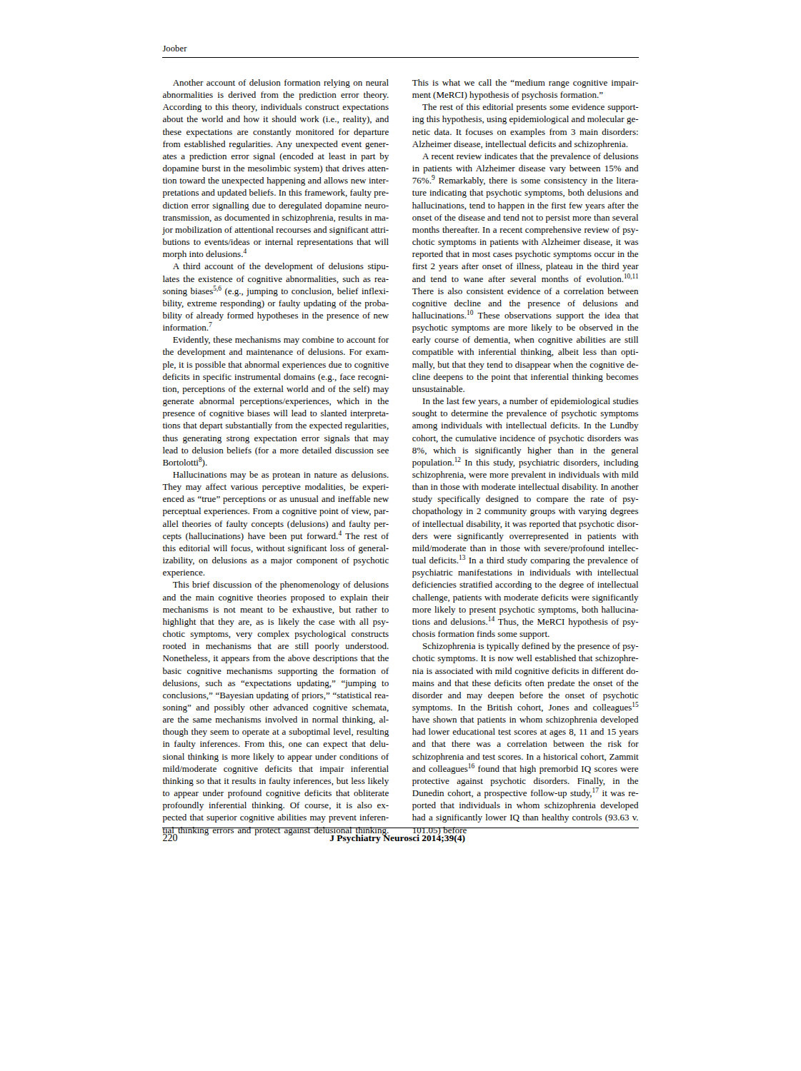Joober
Another account of delusion formation relying on neural abnormalities is derived from the prediction error theory. According to this theory, individuals construct expectations about the world and how it should work (i.e., reality), and these expectations are constantly monitored for departure from established regularities. Any unexpected event generates a prediction error signal (encoded at least in part by dopamine burst in the mesolimbic system) that drives attention toward the unexpected happening and allows new interpretations and updated beliefs. In this framework, faulty prediction error signalling due to deregulated dopamine neurotransmission, as documented in schizophrenia, results in major mobilization of attentional recourses and significant attributions to events/ideas or internal representations that will morph into delusions.4
A third account of the development of delusions stipulates the existence of cognitive abnormalities, such as reasoning biases5,6 (e.g., jumping to conclusion, belief inflexibility, extreme responding) or faulty updating of the probability of already formed hypotheses in the presence of new information.7
Evidently, these mechanisms may combine to account for the development and maintenance of delusions. For example, it is possible that abnormal experiences due to cognitive deficits in specific instrumental domains (e.g., face recognition, perceptions of the external world and of the self) may generate abnormal perceptions/experiences, which in the presence of cognitive biases will lead to slanted interpretations that depart substantially from the expected regularities, thus generating strong expectation error signals that may lead to delusion beliefs (for a more detailed discussion see Bortolotti8).
Hallucinations may be as protean in nature as delusions. They may affect various perceptive modalities, be experienced as “true” perceptions or as unusual and ineffable new perceptual experiences. From a cognitive point of view, parallel theories of faulty concepts (delusions) and faulty percepts (hallucinations) have been put forward.4 The rest of this editorial will focus, without significant loss of generalizability, on delusions as a major component of psychotic experience.
This brief discussion of the phenomenology of delusions and the main cognitive theories proposed to explain their mechanisms is not meant to be exhaustive, but rather to highlight that they are, as is likely the case with all psychotic symptoms, very complex psychological constructs rooted in mechanisms that are still poorly understood. Nonetheless, it appears from the above descriptions that the basic cognitive mechanisms supporting the formation of delusions, such as “expectations updating,” “jumping to conclusions,” “Bayesian updating of priors,” “statistical reasoning” and possibly other advanced cognitive schemata, are the same mechanisms involved in normal thinking, although they seem to operate at a suboptimal level, resulting in faulty inferences. From this, one can expect that delusional thinking is more likely to appear under conditions of mild/moderate cognitive deficits that impair inferential thinking so that it results in faulty inferences, but less likely to appear under profound cognitive deficits that obliterate profoundly inferential thinking. Of course, it is also expected that superior cognitive abilities may prevent inferential thinking errors and protect against delusional thinking. This is what we call the “medium range cognitive impairment (MeRCI) hypothesis of psychosis formation.”
The rest of this editorial presents some evidence supporting this hypothesis, using epidemiological and molecular genetic data. It focuses on examples from 3 main disorders: Alzheimer disease, intellectual deficits and schizophrenia.
A recent review indicates that the prevalence of delusions in patients with Alzheimer disease vary between 15% and 76%.9 Remarkably, there is some consistency in the literature indicating that psychotic symptoms, both delusions and hallucinations, tend to happen in the first few years after the onset of the disease and tend not to persist more than several months thereafter. In a recent comprehensive review of psychotic symptoms in patients with Alzheimer disease, it was reported that in most cases psychotic symptoms occur in the first 2 years after onset of illness, plateau in the third year and tend to wane after several months of evolution.10,11 There is also consistent evidence of a correlation between cognitive decline and the presence of delusions and hallucinations.10 These observations support the idea that psychotic symptoms are more likely to be observed in the early course of dementia, when cognitive abilities are still compatible with inferential thinking, albeit less than optimally, but that they tend to disappear when the cognitive decline deepens to the point that inferential thinking becomes unsustainable.
In the last few years, a number of epidemiological studies sought to determine the prevalence of psychotic symptoms among individuals with intellectual deficits. In the Lundby cohort, the cumulative incidence of psychotic disorders was 8%, which is significantly higher than in the general population.12 In this study, psychiatric disorders, including schizophrenia, were more prevalent in individuals with mild than in those with moderate intellectual disability. In another study specifically designed to compare the rate of psychopathology in 2 community groups with varying degrees of intellectual disability, it was reported that psychotic disorders were significantly overrepresented in patients with mild/moderate than in those with severe/profound intellectual deficits.13 In a third study comparing the prevalence of psychiatric manifestations in individuals with intellectual deficiencies stratified according to the degree of intellectual challenge, patients with moderate deficits were significantly more likely to present psychotic symptoms, both hallucinations and delusions.14 Thus, the MeRCI hypothesis of psychosis formation finds some support.
Schizophrenia is typically defined by the presence of psychotic symptoms. It is now well established that schizophrenia is associated with mild cognitive deficits in different domains and that these deficits often predate the onset of the disorder and may deepen before the onset of psychotic symptoms. In the British cohort, Jones and colleagues15 have shown that patients in whom schizophrenia developed had lower educational test scores at ages 8, 11 and 15 years and that there was a correlation between the risk for schizophrenia and test scores. In a historical cohort, Zammit and colleagues16 found that high premorbid IQ scores were protective against psychotic disorders. Finally, in the Dunedin cohort, a prospective follow-up study,17 it was reported that individuals in whom schizophrenia developed had a significantly lower IQ than healthy controls (93.63 v. 101.05) before
220 J Psychiatry Neurosci 2014;39(4)